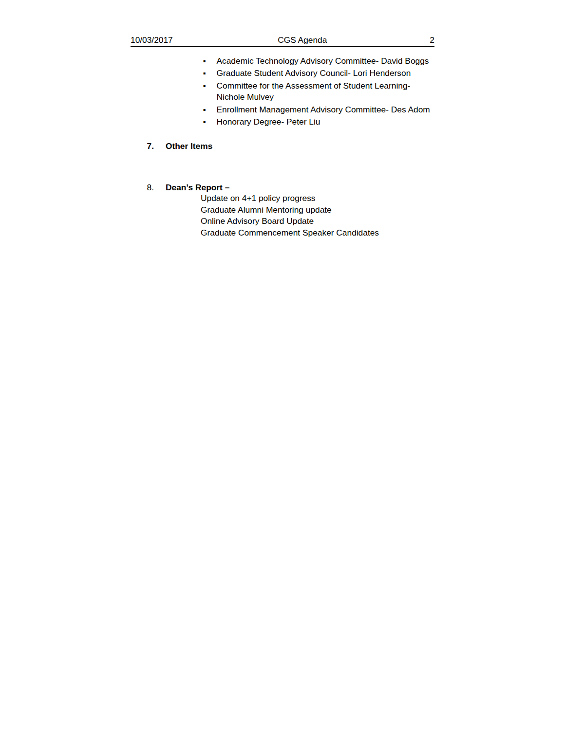10/03/2017
CGS Agenda
2
Academic Technology Advisory Committee- David Boggs
Graduate Student Advisory Council- Lori Henderson
Committee for the Assessment of Student Learning- Nichole Mulvey
Enrollment Management Advisory Committee- Des Adom
Honorary Degree- Peter Liu
7.
Other Items
8.
Dean’s Report –
Update on 4+1 policy progress
Graduate Alumni Mentoring update
Online Advisory Board Update
Graduate Commencement Speaker Candidates